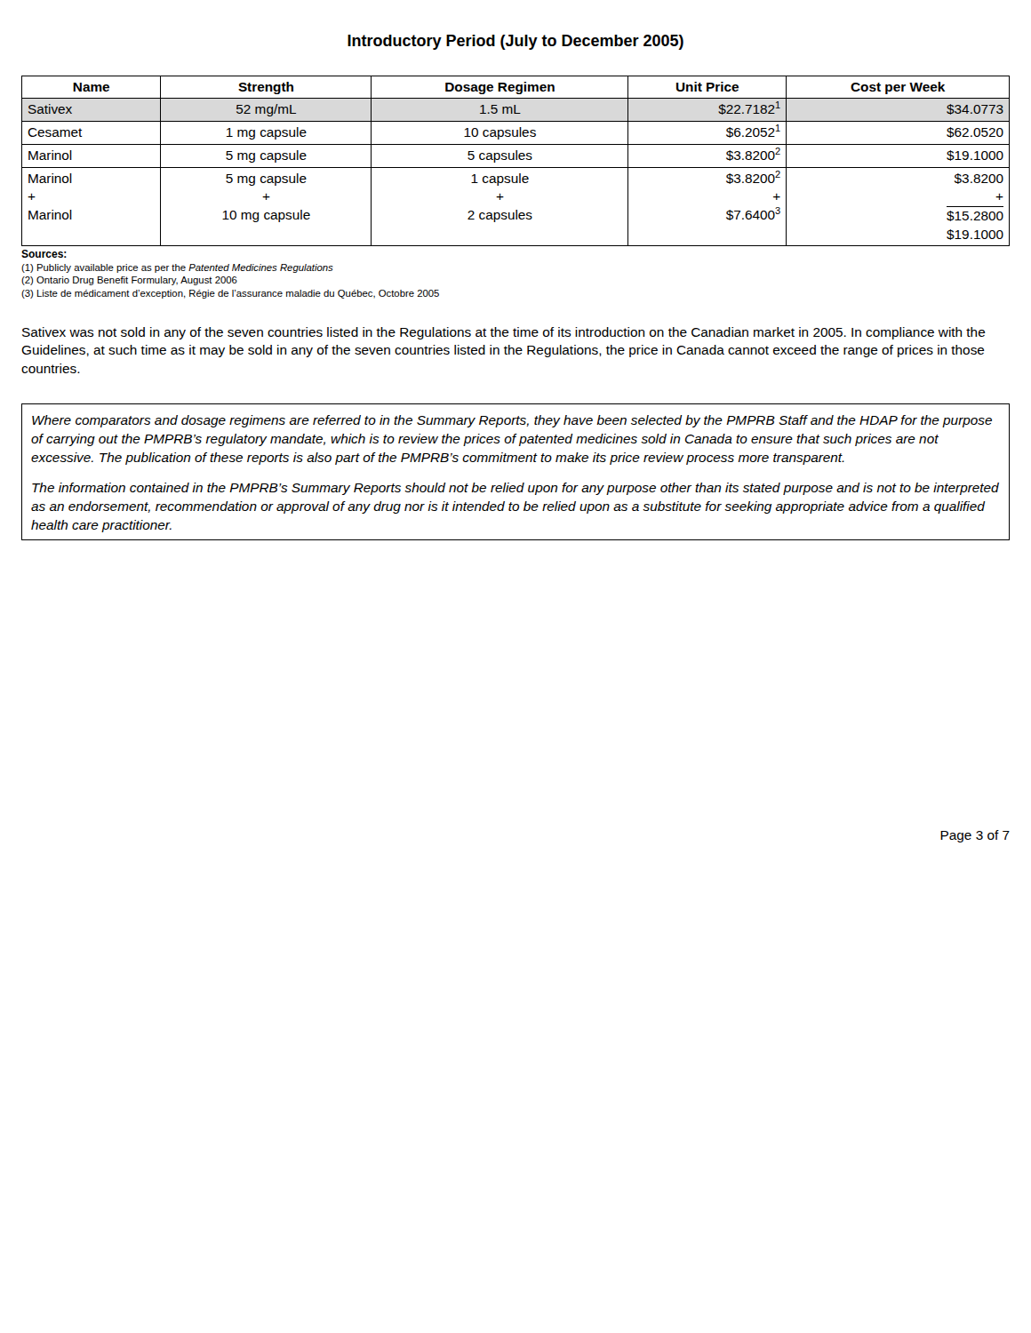Introductory Period (July to December 2005)
| Name | Strength | Dosage Regimen | Unit Price | Cost per Week |
| --- | --- | --- | --- | --- |
| Sativex | 52 mg/mL | 1.5 mL | $22.7182 1 | $34.0773 |
| Cesamet | 1 mg capsule | 10 capsules | $6.2052 1 | $62.0520 |
| Marinol | 5 mg capsule | 5 capsules | $3.8200 2 | $19.1000 |
| Marinol + Marinol | 5 mg capsule + 10 mg capsule | 1 capsule + 2 capsules | $3.8200 2 + $7.6400 3 | $3.8200 + $15.2800 $19.1000 |
Sources:
(1) Publicly available price as per the Patented Medicines Regulations
(2) Ontario Drug Benefit Formulary, August 2006
(3) Liste de médicament d’exception, Régie de l’assurance maladie du Québec, Octobre 2005
Sativex was not sold in any of the seven countries listed in the Regulations at the time of its introduction on the Canadian market in 2005. In compliance with the Guidelines, at such time as it may be sold in any of the seven countries listed in the Regulations, the price in Canada cannot exceed the range of prices in those countries.
Where comparators and dosage regimens are referred to in the Summary Reports, they have been selected by the PMPRB Staff and the HDAP for the purpose of carrying out the PMPRB’s regulatory mandate, which is to review the prices of patented medicines sold in Canada to ensure that such prices are not excessive. The publication of these reports is also part of the PMPRB’s commitment to make its price review process more transparent.
The information contained in the PMPRB’s Summary Reports should not be relied upon for any purpose other than its stated purpose and is not to be interpreted as an endorsement, recommendation or approval of any drug nor is it intended to be relied upon as a substitute for seeking appropriate advice from a qualified health care practitioner.
Page 3 of 7